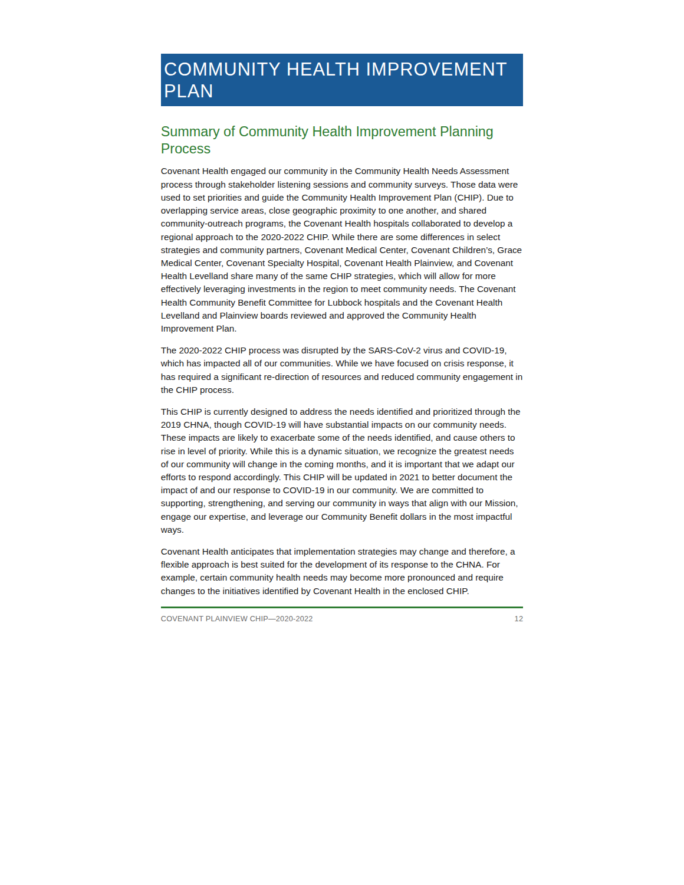COMMUNITY HEALTH IMPROVEMENT PLAN
Summary of Community Health Improvement Planning Process
Covenant Health engaged our community in the Community Health Needs Assessment process through stakeholder listening sessions and community surveys. Those data were used to set priorities and guide the Community Health Improvement Plan (CHIP). Due to overlapping service areas, close geographic proximity to one another, and shared community-outreach programs, the Covenant Health hospitals collaborated to develop a regional approach to the 2020-2022 CHIP. While there are some differences in select strategies and community partners, Covenant Medical Center, Covenant Children’s, Grace Medical Center, Covenant Specialty Hospital, Covenant Health Plainview, and Covenant Health Levelland share many of the same CHIP strategies, which will allow for more effectively leveraging investments in the region to meet community needs. The Covenant Health Community Benefit Committee for Lubbock hospitals and the Covenant Health Levelland and Plainview boards reviewed and approved the Community Health Improvement Plan.
The 2020-2022 CHIP process was disrupted by the SARS-CoV-2 virus and COVID-19, which has impacted all of our communities. While we have focused on crisis response, it has required a significant re-direction of resources and reduced community engagement in the CHIP process.
This CHIP is currently designed to address the needs identified and prioritized through the 2019 CHNA, though COVID-19 will have substantial impacts on our community needs. These impacts are likely to exacerbate some of the needs identified, and cause others to rise in level of priority. While this is a dynamic situation, we recognize the greatest needs of our community will change in the coming months, and it is important that we adapt our efforts to respond accordingly. This CHIP will be updated in 2021 to better document the impact of and our response to COVID-19 in our community. We are committed to supporting, strengthening, and serving our community in ways that align with our Mission, engage our expertise, and leverage our Community Benefit dollars in the most impactful ways.
Covenant Health anticipates that implementation strategies may change and therefore, a flexible approach is best suited for the development of its response to the CHNA. For example, certain community health needs may become more pronounced and require changes to the initiatives identified by Covenant Health in the enclosed CHIP.
Covenant Plainview CHIP—2020-2022 12